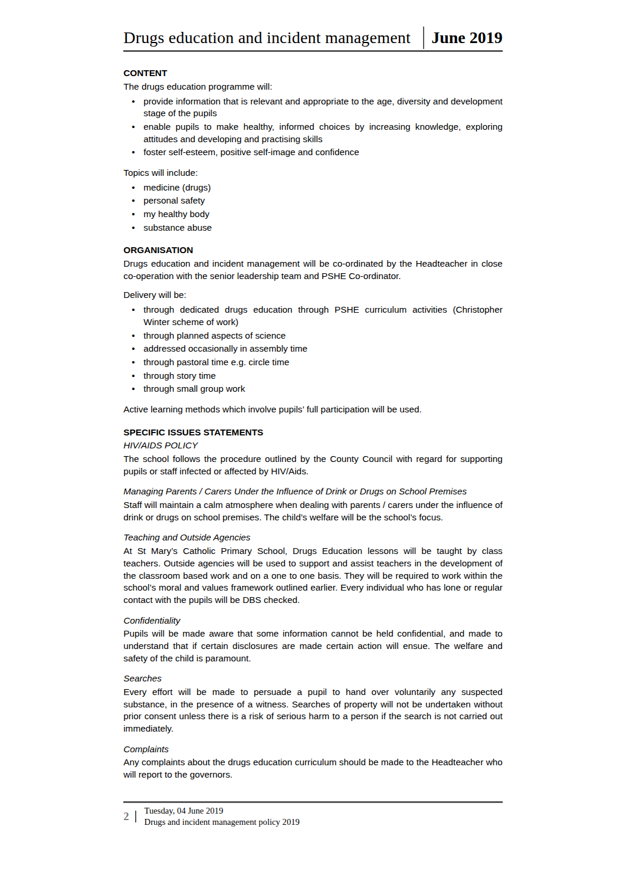Drugs education and incident management
June 2019
Content
The drugs education programme will:
provide information that is relevant and appropriate to the age, diversity and development stage of the pupils
enable pupils to make healthy, informed choices by increasing knowledge, exploring attitudes and developing and practising skills
foster self-esteem, positive self-image and confidence
Topics will include:
medicine (drugs)
personal safety
my healthy body
substance abuse
Organisation
Drugs education and incident management will be co-ordinated by the Headteacher in close co-operation with the senior leadership team and PSHE Co-ordinator.
Delivery will be:
through dedicated drugs education through PSHE curriculum activities (Christopher Winter scheme of work)
through planned aspects of science
addressed occasionally in assembly time
through pastoral time e.g. circle time
through story time
through small group work
Active learning methods which involve pupils’ full participation will be used.
Specific issues statements
HIV/AIDS POLICY
The school follows the procedure outlined by the County Council with regard for supporting pupils or staff infected or affected by HIV/Aids.
Managing Parents / Carers Under the Influence of Drink or Drugs on School Premises
Staff will maintain a calm atmosphere when dealing with parents / carers under the influence of drink or drugs on school premises. The child’s welfare will be the school’s focus.
Teaching and Outside Agencies
At St Mary’s Catholic Primary School, Drugs Education lessons will be taught by class teachers. Outside agencies will be used to support and assist teachers in the development of the classroom based work and on a one to one basis. They will be required to work within the school’s moral and values framework outlined earlier. Every individual who has lone or regular contact with the pupils will be DBS checked.
Confidentiality
Pupils will be made aware that some information cannot be held confidential, and made to understand that if certain disclosures are made certain action will ensue. The welfare and safety of the child is paramount.
Searches
Every effort will be made to persuade a pupil to hand over voluntarily any suspected substance, in the presence of a witness. Searches of property will not be undertaken without prior consent unless there is a risk of serious harm to a person if the search is not carried out immediately.
Complaints
Any complaints about the drugs education curriculum should be made to the Headteacher who will report to the governors.
2
Tuesday, 04 June 2019
Drugs and incident management policy 2019